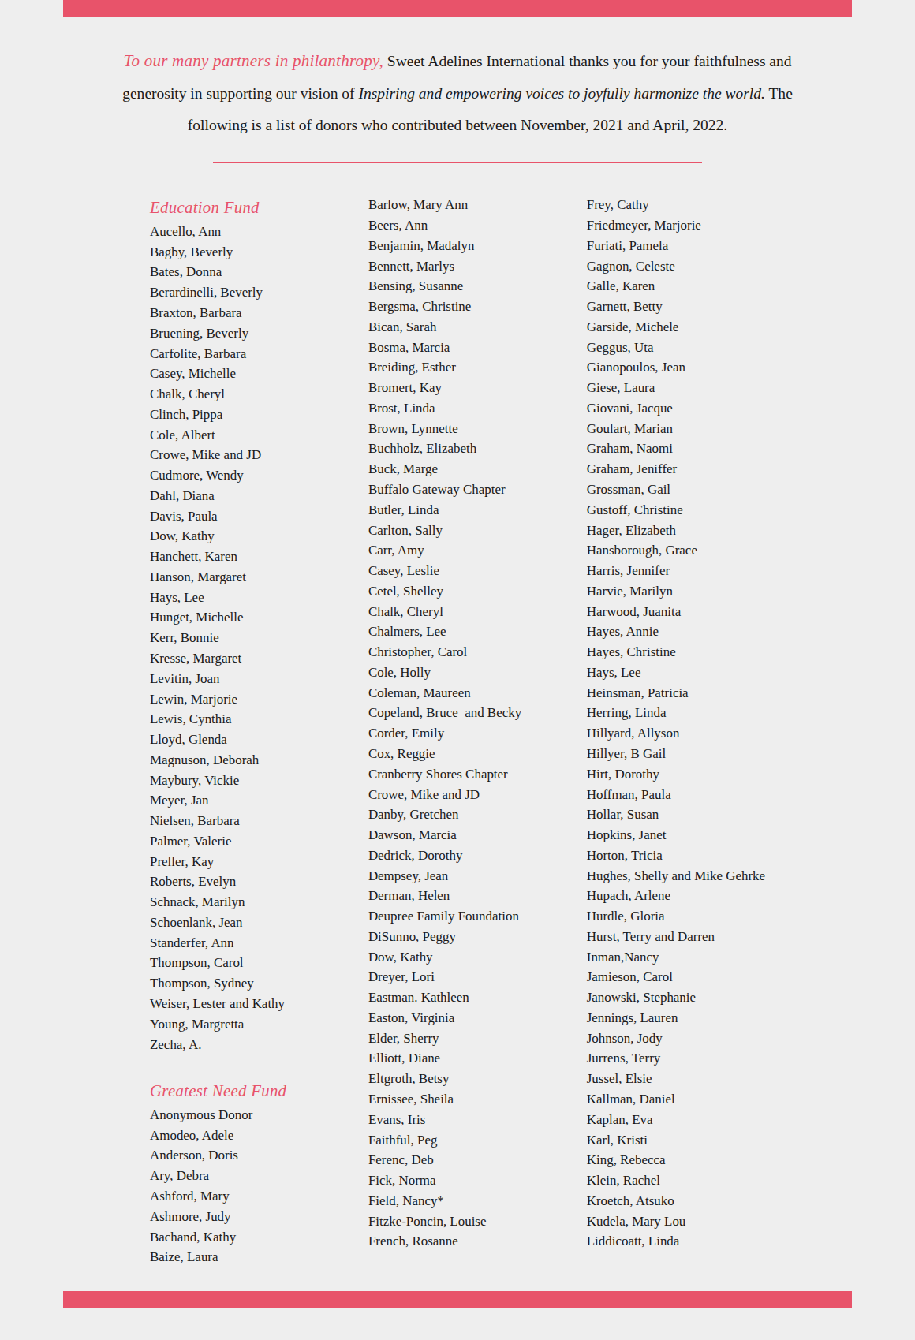To our many partners in philanthropy, Sweet Adelines International thanks you for your faithfulness and generosity in supporting our vision of Inspiring and empowering voices to joyfully harmonize the world. The following is a list of donors who contributed between November, 2021 and April, 2022.
Education Fund
Aucello, Ann
Bagby, Beverly
Bates, Donna
Berardinelli, Beverly
Braxton, Barbara
Bruening, Beverly
Carfolite, Barbara
Casey, Michelle
Chalk, Cheryl
Clinch, Pippa
Cole, Albert
Crowe, Mike and JD
Cudmore, Wendy
Dahl, Diana
Davis, Paula
Dow, Kathy
Hanchett, Karen
Hanson, Margaret
Hays, Lee
Hunget, Michelle
Kerr, Bonnie
Kresse, Margaret
Levitin, Joan
Lewin, Marjorie
Lewis, Cynthia
Lloyd, Glenda
Magnuson, Deborah
Maybury, Vickie
Meyer, Jan
Nielsen, Barbara
Palmer, Valerie
Preller, Kay
Roberts, Evelyn
Schnack, Marilyn
Schoenlank, Jean
Standerfer, Ann
Thompson, Carol
Thompson, Sydney
Weiser, Lester and Kathy
Young, Margretta
Zecha, A.
Greatest Need Fund
Anonymous Donor
Amodeo, Adele
Anderson, Doris
Ary, Debra
Ashford, Mary
Ashmore, Judy
Bachand, Kathy
Baize, Laura
Barlow, Mary Ann
Beers, Ann
Benjamin, Madalyn
Bennett, Marlys
Bensing, Susanne
Bergsma, Christine
Bican, Sarah
Bosma, Marcia
Breiding, Esther
Bromert, Kay
Brost, Linda
Brown, Lynnette
Buchholz, Elizabeth
Buck, Marge
Buffalo Gateway Chapter
Butler, Linda
Carlton, Sally
Carr, Amy
Casey, Leslie
Cetel, Shelley
Chalk, Cheryl
Chalmers, Lee
Christopher, Carol
Cole, Holly
Coleman, Maureen
Copeland, Bruce and Becky
Corder, Emily
Cox, Reggie
Cranberry Shores Chapter
Crowe, Mike and JD
Danby, Gretchen
Dawson, Marcia
Dedrick, Dorothy
Dempsey, Jean
Derman, Helen
Deupree Family Foundation
DiSunno, Peggy
Dow, Kathy
Dreyer, Lori
Eastman. Kathleen
Easton, Virginia
Elder, Sherry
Elliott, Diane
Eltgroth, Betsy
Ernissee, Sheila
Evans, Iris
Faithful, Peg
Ferenc, Deb
Fick, Norma
Field, Nancy*
Fitzke-Poncin, Louise
French, Rosanne
Frey, Cathy
Friedmeyer, Marjorie
Furiati, Pamela
Gagnon, Celeste
Galle, Karen
Garnett, Betty
Garside, Michele
Geggus, Uta
Gianopoulos, Jean
Giese, Laura
Giovani, Jacque
Goulart, Marian
Graham, Naomi
Graham, Jeniffer
Grossman, Gail
Gustoff, Christine
Hager, Elizabeth
Hansborough, Grace
Harris, Jennifer
Harvie, Marilyn
Harwood, Juanita
Hayes, Annie
Hayes, Christine
Hays, Lee
Heinsman, Patricia
Herring, Linda
Hillyard, Allyson
Hillyer, B Gail
Hirt, Dorothy
Hoffman, Paula
Hollar, Susan
Hopkins, Janet
Horton, Tricia
Hughes, Shelly and Mike Gehrke
Hupach, Arlene
Hurdle, Gloria
Hurst, Terry and Darren
Inman,Nancy
Jamieson, Carol
Janowski, Stephanie
Jennings, Lauren
Johnson, Jody
Jurrens, Terry
Jussel, Elsie
Kallman, Daniel
Kaplan, Eva
Karl, Kristi
King, Rebecca
Klein, Rachel
Kroetch, Atsuko
Kudela, Mary Lou
Liddicoatt, Linda